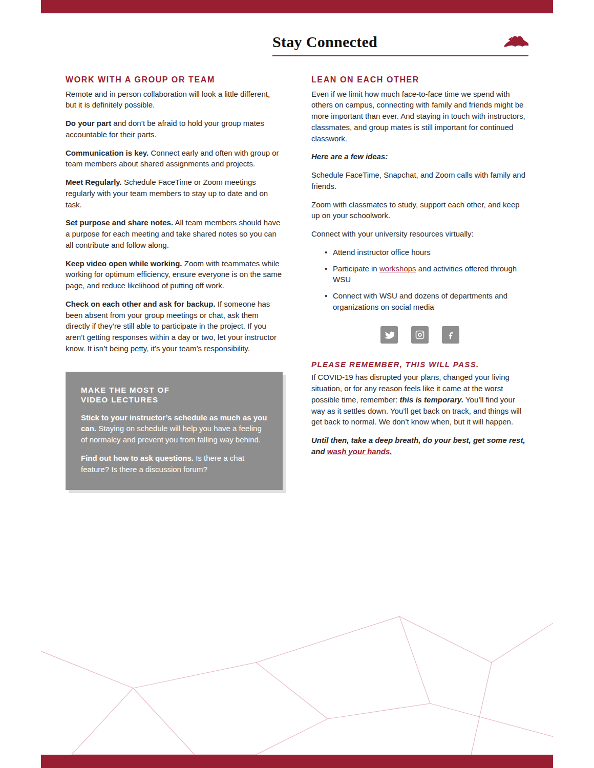Stay Connected
Work with a Group or Team
Remote and in person collaboration will look a little different, but it is definitely possible.
Do your part and don’t be afraid to hold your group mates accountable for their parts.
Communication is key. Connect early and often with group or team members about shared assignments and projects.
Meet Regularly. Schedule FaceTime or Zoom meetings regularly with your team members to stay up to date and on task.
Set purpose and share notes. All team members should have a purpose for each meeting and take shared notes so you can all contribute and follow along.
Keep video open while working. Zoom with teammates while working for optimum efficiency, ensure everyone is on the same page, and reduce likelihood of putting off work.
Check on each other and ask for backup. If someone has been absent from your group meetings or chat, ask them directly if they’re still able to participate in the project. If you aren’t getting responses within a day or two, let your instructor know. It isn’t being petty, it’s your team’s responsibility.
Make the Most of
Video Lectures
Stick to your instructor’s schedule as much as you can. Staying on schedule will help you have a feeling of normalcy and prevent you from falling way behind.
Find out how to ask questions. Is there a chat feature? Is there a discussion forum?
Lean on Each Other
Even if we limit how much face-to-face time we spend with others on campus, connecting with family and friends might be more important than ever. And staying in touch with instructors, classmates, and group mates is still important for continued classwork.
Here are a few ideas:
Schedule FaceTime, Snapchat, and Zoom calls with family and friends.
Zoom with classmates to study, support each other, and keep up on your schoolwork.
Connect with your university resources virtually:
Attend instructor office hours
Participate in workshops and activities offered through WSU
Connect with WSU and dozens of departments and organizations on social media
Please Remember, This Will Pass.
If COVID-19 has disrupted your plans, changed your living situation, or for any reason feels like it came at the worst possible time, remember: this is temporary. You’ll find your way as it settles down. You’ll get back on track, and things will get back to normal. We don’t know when, but it will happen.
Until then, take a deep breath, do your best, get some rest, and wash your hands.